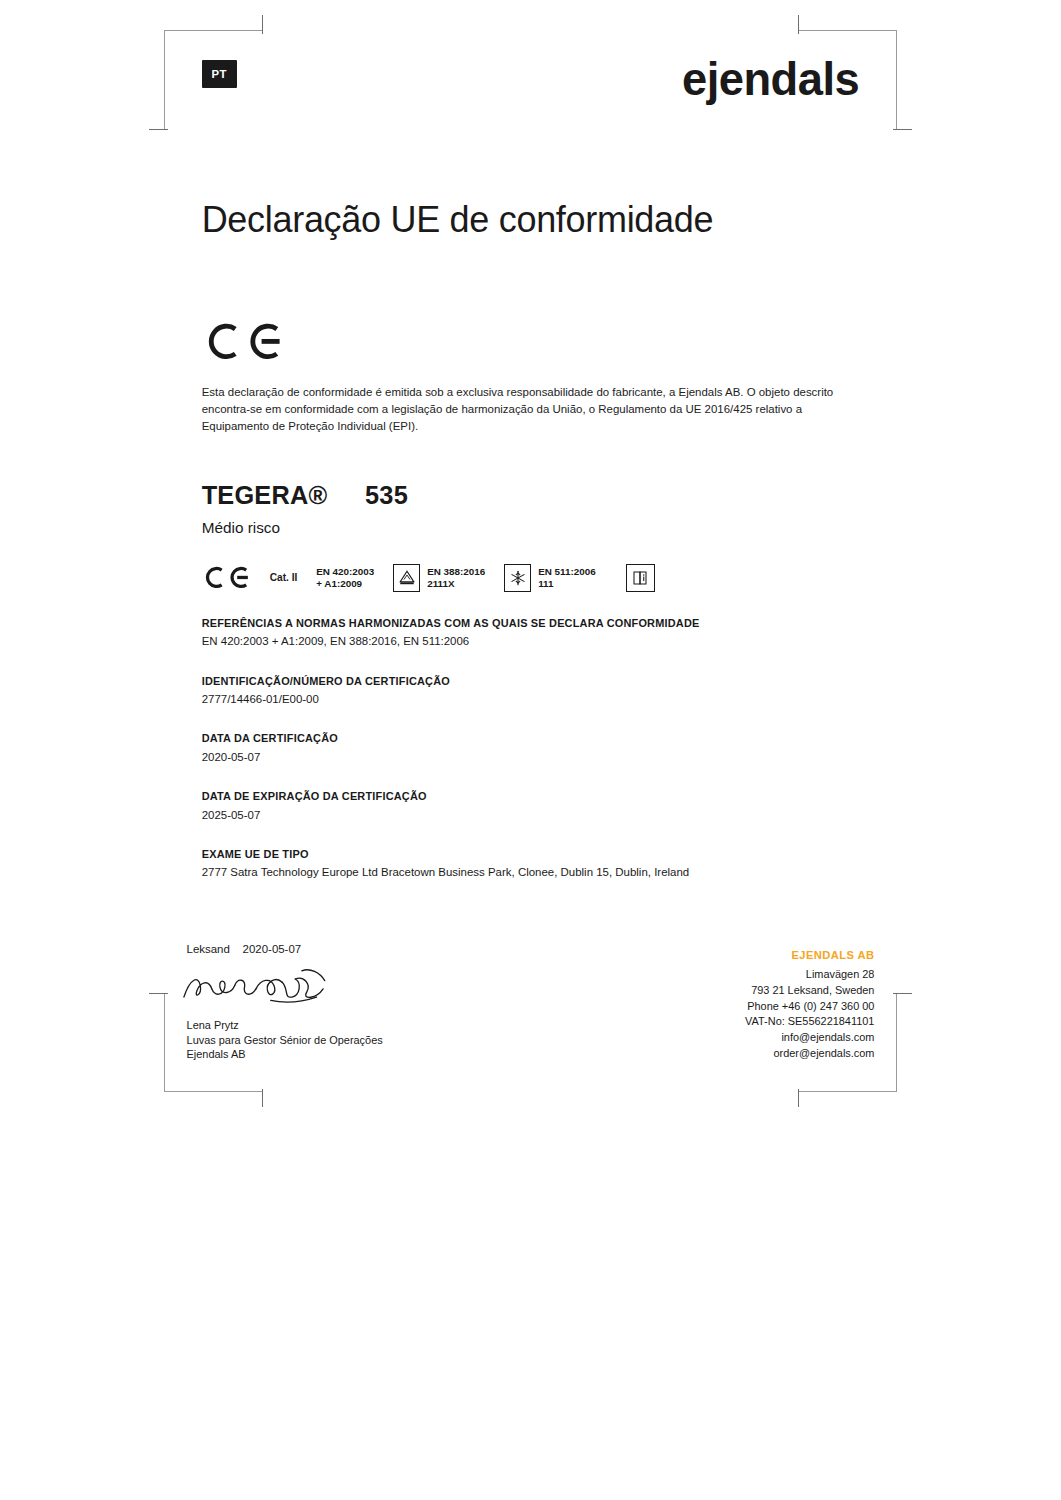PT
ejendals
Declaração UE de conformidade
Esta declaração de conformidade é emitida sob a exclusiva responsabilidade do fabricante, a Ejendals AB. O objeto descrito encontra-se em conformidade com a legislação de harmonização da União, o Regulamento da UE 2016/425 relativo a Equipamento de Proteção Individual (EPI).
TEGERA®535
Médio risco
Cat. II
EN 420:2003
+ A1:2009
EN 388:2016
2111X
EN 511:2006
111
Referências a normas harmonizadas com as quais se declara conformidade
EN 420:2003 + A1:2009, EN 388:2016, EN 511:2006
Identificação/número da certificação
2777/14466-01/E00-00
Data da certificação
2020-05-07
Data de expiração da certificação
2025-05-07
Exame UE de tipo
2777 Satra Technology Europe Ltd Bracetown Business Park, Clonee, Dublin 15, Dublin, Ireland
Leksand 2020-05-07
Lena Prytz
Luvas para Gestor Sénior de Operações
Ejendals AB
EJENDALS AB
Limavägen 28
793 21 Leksand, Sweden
Phone +46 (0) 247 360 00
VAT-No: SE556221841101
info@ejendals.com
order@ejendals.com